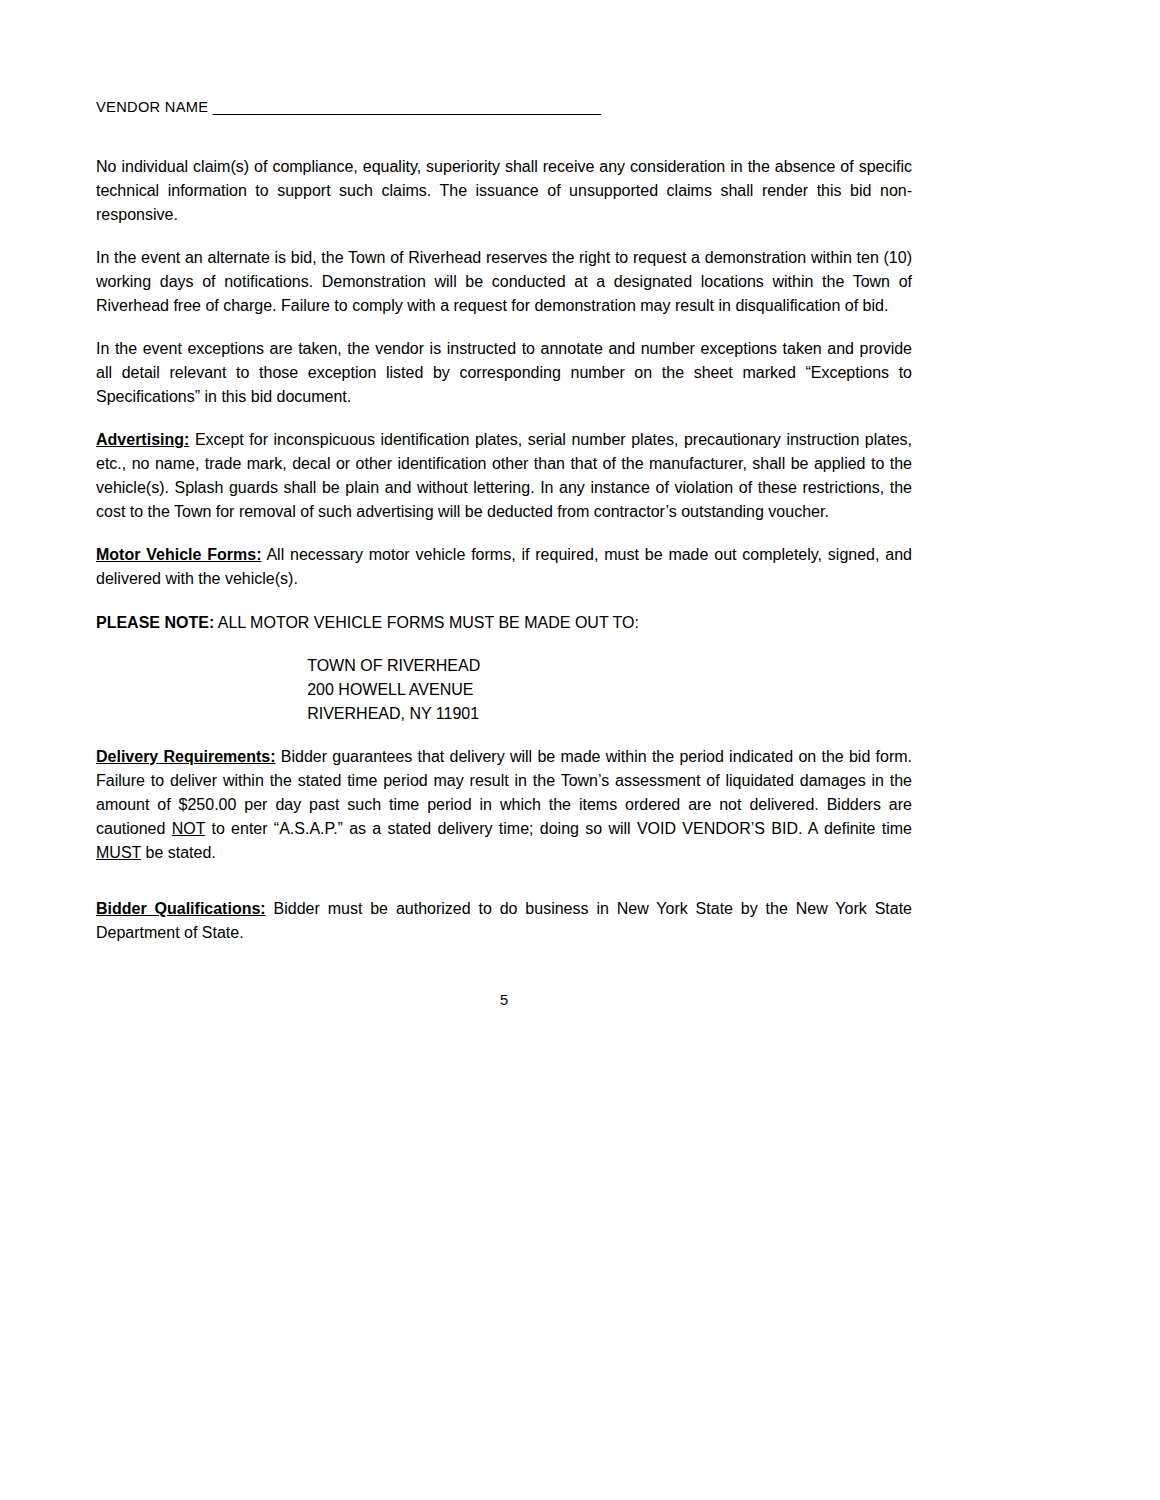VENDOR NAME ______________________________________________
No individual claim(s) of compliance, equality, superiority shall receive any consideration in the absence of specific technical information to support such claims. The issuance of unsupported claims shall render this bid non-responsive.
In the event an alternate is bid, the Town of Riverhead reserves the right to request a demonstration within ten (10) working days of notifications. Demonstration will be conducted at a designated locations within the Town of Riverhead free of charge. Failure to comply with a request for demonstration may result in disqualification of bid.
In the event exceptions are taken, the vendor is instructed to annotate and number exceptions taken and provide all detail relevant to those exception listed by corresponding number on the sheet marked “Exceptions to Specifications” in this bid document.
Advertising: Except for inconspicuous identification plates, serial number plates, precautionary instruction plates, etc., no name, trade mark, decal or other identification other than that of the manufacturer, shall be applied to the vehicle(s). Splash guards shall be plain and without lettering. In any instance of violation of these restrictions, the cost to the Town for removal of such advertising will be deducted from contractor’s outstanding voucher.
Motor Vehicle Forms: All necessary motor vehicle forms, if required, must be made out completely, signed, and delivered with the vehicle(s).
PLEASE NOTE: ALL MOTOR VEHICLE FORMS MUST BE MADE OUT TO:
TOWN OF RIVERHEAD
200 HOWELL AVENUE
RIVERHEAD, NY 11901
Delivery Requirements: Bidder guarantees that delivery will be made within the period indicated on the bid form. Failure to deliver within the stated time period may result in the Town’s assessment of liquidated damages in the amount of $250.00 per day past such time period in which the items ordered are not delivered. Bidders are cautioned NOT to enter “A.S.A.P.” as a stated delivery time; doing so will VOID VENDOR’S BID. A definite time MUST be stated.
Bidder Qualifications: Bidder must be authorized to do business in New York State by the New York State Department of State.
5